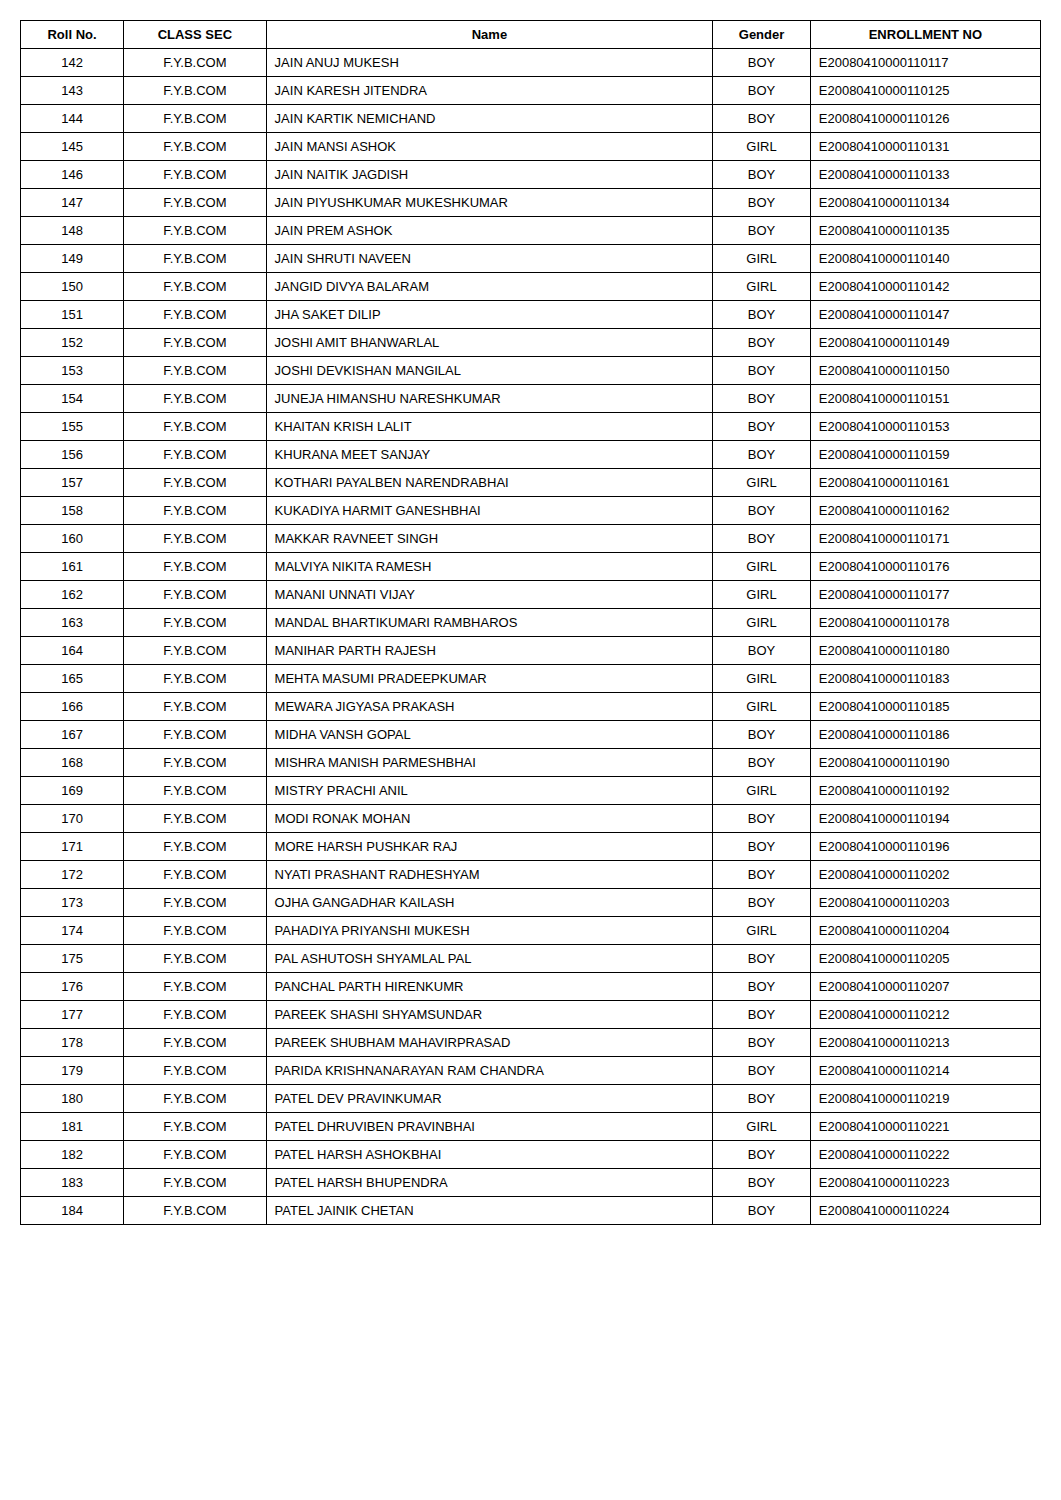| Roll No. | CLASS SEC | Name | Gender | ENROLLMENT NO |
| --- | --- | --- | --- | --- |
| 142 | F.Y.B.COM | JAIN ANUJ MUKESH | BOY | E20080410000110117 |
| 143 | F.Y.B.COM | JAIN KARESH JITENDRA | BOY | E20080410000110125 |
| 144 | F.Y.B.COM | JAIN KARTIK NEMICHAND | BOY | E20080410000110126 |
| 145 | F.Y.B.COM | JAIN MANSI ASHOK | GIRL | E20080410000110131 |
| 146 | F.Y.B.COM | JAIN NAITIK JAGDISH | BOY | E20080410000110133 |
| 147 | F.Y.B.COM | JAIN PIYUSHKUMAR MUKESHKUMAR | BOY | E20080410000110134 |
| 148 | F.Y.B.COM | JAIN PREM ASHOK | BOY | E20080410000110135 |
| 149 | F.Y.B.COM | JAIN SHRUTI NAVEEN | GIRL | E20080410000110140 |
| 150 | F.Y.B.COM | JANGID DIVYA BALARAM | GIRL | E20080410000110142 |
| 151 | F.Y.B.COM | JHA SAKET DILIP | BOY | E20080410000110147 |
| 152 | F.Y.B.COM | JOSHI AMIT BHANWARLAL | BOY | E20080410000110149 |
| 153 | F.Y.B.COM | JOSHI DEVKISHAN MANGILAL | BOY | E20080410000110150 |
| 154 | F.Y.B.COM | JUNEJA HIMANSHU NARESHKUMAR | BOY | E20080410000110151 |
| 155 | F.Y.B.COM | KHAITAN KRISH LALIT | BOY | E20080410000110153 |
| 156 | F.Y.B.COM | KHURANA MEET SANJAY | BOY | E20080410000110159 |
| 157 | F.Y.B.COM | KOTHARI PAYALBEN NARENDRABHAI | GIRL | E20080410000110161 |
| 158 | F.Y.B.COM | KUKADIYA HARMIT GANESHBHAI | BOY | E20080410000110162 |
| 160 | F.Y.B.COM | MAKKAR RAVNEET SINGH | BOY | E20080410000110171 |
| 161 | F.Y.B.COM | MALVIYA NIKITA RAMESH | GIRL | E20080410000110176 |
| 162 | F.Y.B.COM | MANANI UNNATI VIJAY | GIRL | E20080410000110177 |
| 163 | F.Y.B.COM | MANDAL BHARTIKUMARI RAMBHAROS | GIRL | E20080410000110178 |
| 164 | F.Y.B.COM | MANIHAR PARTH RAJESH | BOY | E20080410000110180 |
| 165 | F.Y.B.COM | MEHTA MASUMI PRADEEPKUMAR | GIRL | E20080410000110183 |
| 166 | F.Y.B.COM | MEWARA JIGYASA PRAKASH | GIRL | E20080410000110185 |
| 167 | F.Y.B.COM | MIDHA VANSH GOPAL | BOY | E20080410000110186 |
| 168 | F.Y.B.COM | MISHRA MANISH PARMESHBHAI | BOY | E20080410000110190 |
| 169 | F.Y.B.COM | MISTRY PRACHI ANIL | GIRL | E20080410000110192 |
| 170 | F.Y.B.COM | MODI RONAK MOHAN | BOY | E20080410000110194 |
| 171 | F.Y.B.COM | MORE HARSH PUSHKAR RAJ | BOY | E20080410000110196 |
| 172 | F.Y.B.COM | NYATI PRASHANT RADHESHYAM | BOY | E20080410000110202 |
| 173 | F.Y.B.COM | OJHA GANGADHAR KAILASH | BOY | E20080410000110203 |
| 174 | F.Y.B.COM | PAHADIYA PRIYANSHI MUKESH | GIRL | E20080410000110204 |
| 175 | F.Y.B.COM | PAL ASHUTOSH SHYAMLAL PAL | BOY | E20080410000110205 |
| 176 | F.Y.B.COM | PANCHAL PARTH HIRENKUMR | BOY | E20080410000110207 |
| 177 | F.Y.B.COM | PAREEK SHASHI SHYAMSUNDAR | BOY | E20080410000110212 |
| 178 | F.Y.B.COM | PAREEK SHUBHAM MAHAVIRPRASAD | BOY | E20080410000110213 |
| 179 | F.Y.B.COM | PARIDA KRISHNANARAYAN RAM CHANDRA | BOY | E20080410000110214 |
| 180 | F.Y.B.COM | PATEL DEV PRAVINKUMAR | BOY | E20080410000110219 |
| 181 | F.Y.B.COM | PATEL DHRUVIBEN PRAVINBHAI | GIRL | E20080410000110221 |
| 182 | F.Y.B.COM | PATEL HARSH ASHOKBHAI | BOY | E20080410000110222 |
| 183 | F.Y.B.COM | PATEL HARSH BHUPENDRA | BOY | E20080410000110223 |
| 184 | F.Y.B.COM | PATEL JAINIK CHETAN | BOY | E20080410000110224 |